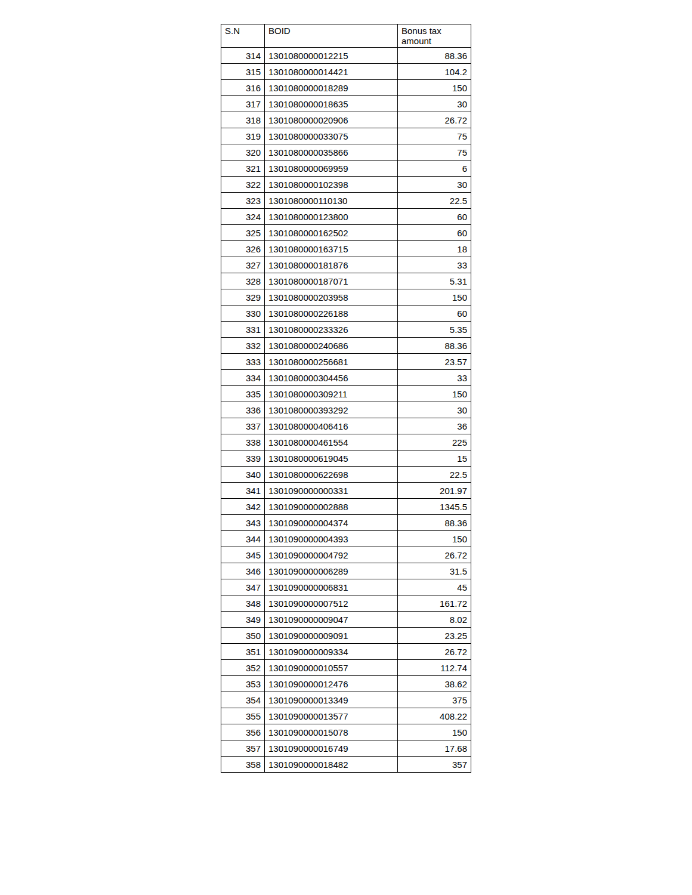| S.N | BOID | Bonus tax amount |
| --- | --- | --- |
| 314 | 1301080000012215 | 88.36 |
| 315 | 1301080000014421 | 104.2 |
| 316 | 1301080000018289 | 150 |
| 317 | 1301080000018635 | 30 |
| 318 | 1301080000020906 | 26.72 |
| 319 | 1301080000033075 | 75 |
| 320 | 1301080000035866 | 75 |
| 321 | 1301080000069959 | 6 |
| 322 | 1301080000102398 | 30 |
| 323 | 1301080000110130 | 22.5 |
| 324 | 1301080000123800 | 60 |
| 325 | 1301080000162502 | 60 |
| 326 | 1301080000163715 | 18 |
| 327 | 1301080000181876 | 33 |
| 328 | 1301080000187071 | 5.31 |
| 329 | 1301080000203958 | 150 |
| 330 | 1301080000226188 | 60 |
| 331 | 1301080000233326 | 5.35 |
| 332 | 1301080000240686 | 88.36 |
| 333 | 1301080000256681 | 23.57 |
| 334 | 1301080000304456 | 33 |
| 335 | 1301080000309211 | 150 |
| 336 | 1301080000393292 | 30 |
| 337 | 1301080000406416 | 36 |
| 338 | 1301080000461554 | 225 |
| 339 | 1301080000619045 | 15 |
| 340 | 1301080000622698 | 22.5 |
| 341 | 1301090000000331 | 201.97 |
| 342 | 1301090000002888 | 1345.5 |
| 343 | 1301090000004374 | 88.36 |
| 344 | 1301090000004393 | 150 |
| 345 | 1301090000004792 | 26.72 |
| 346 | 1301090000006289 | 31.5 |
| 347 | 1301090000006831 | 45 |
| 348 | 1301090000007512 | 161.72 |
| 349 | 1301090000009047 | 8.02 |
| 350 | 1301090000009091 | 23.25 |
| 351 | 1301090000009334 | 26.72 |
| 352 | 1301090000010557 | 112.74 |
| 353 | 1301090000012476 | 38.62 |
| 354 | 1301090000013349 | 375 |
| 355 | 1301090000013577 | 408.22 |
| 356 | 1301090000015078 | 150 |
| 357 | 1301090000016749 | 17.68 |
| 358 | 1301090000018482 | 357 |